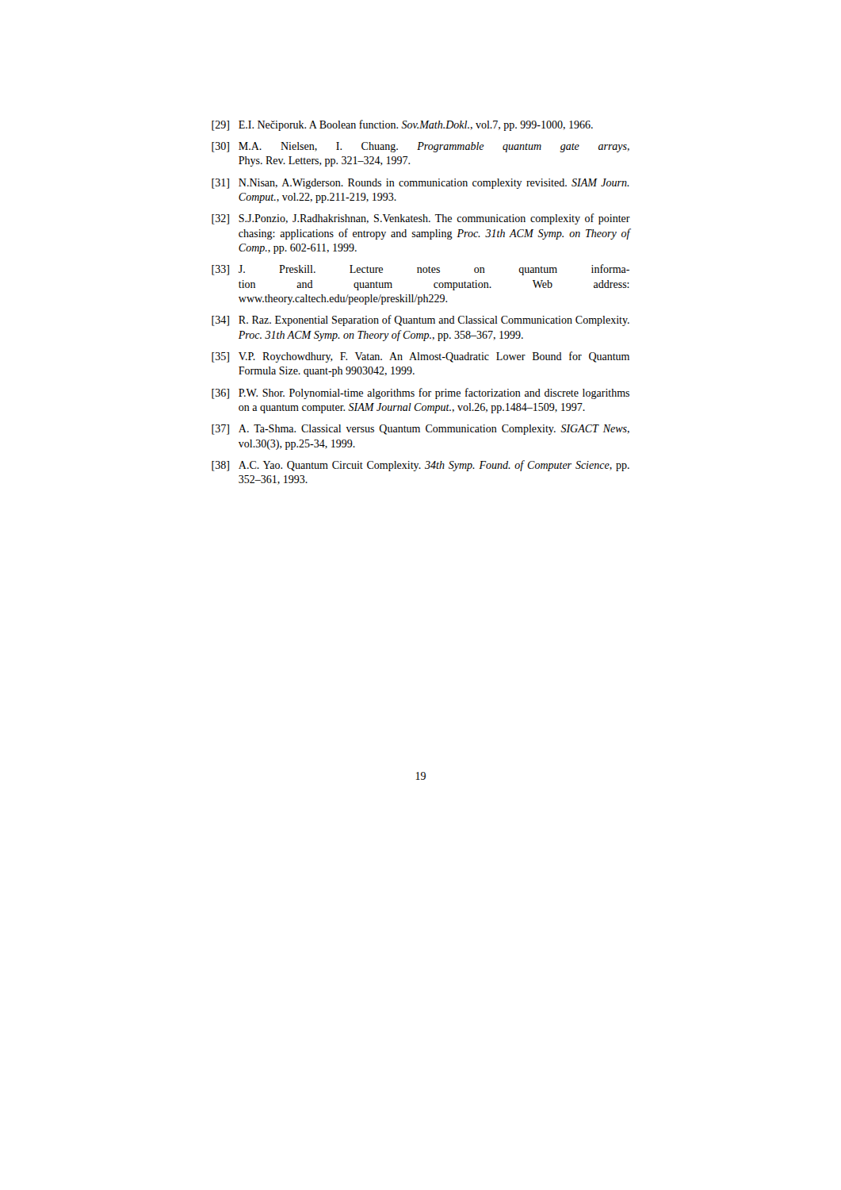[29] E.I. Nečiporuk. A Boolean function. Sov.Math.Dokl., vol.7, pp. 999-1000, 1966.
[30] M.A. Nielsen, I. Chuang. Programmable quantum gate arrays, Phys. Rev. Letters, pp. 321–324, 1997.
[31] N.Nisan, A.Wigderson. Rounds in communication complexity revisited. SIAM Journ. Comput., vol.22, pp.211-219, 1993.
[32] S.J.Ponzio, J.Radhakrishnan, S.Venkatesh. The communication complexity of pointer chasing: applications of entropy and sampling Proc. 31th ACM Symp. on Theory of Comp., pp. 602-611, 1999.
[33] J. Preskill. Lecture notes on quantum informa- tion and quantum computation. Web address: www.theory.caltech.edu/people/preskill/ph229.
[34] R. Raz. Exponential Separation of Quantum and Classical Communication Complexity. Proc. 31th ACM Symp. on Theory of Comp., pp. 358–367, 1999.
[35] V.P. Roychowdhury, F. Vatan. An Almost-Quadratic Lower Bound for Quantum Formula Size. quant-ph 9903042, 1999.
[36] P.W. Shor. Polynomial-time algorithms for prime factorization and discrete logarithms on a quantum computer. SIAM Journal Comput., vol.26, pp.1484–1509, 1997.
[37] A. Ta-Shma. Classical versus Quantum Communication Complexity. SIGACT News, vol.30(3), pp.25-34, 1999.
[38] A.C. Yao. Quantum Circuit Complexity. 34th Symp. Found. of Computer Science, pp. 352–361, 1993.
19